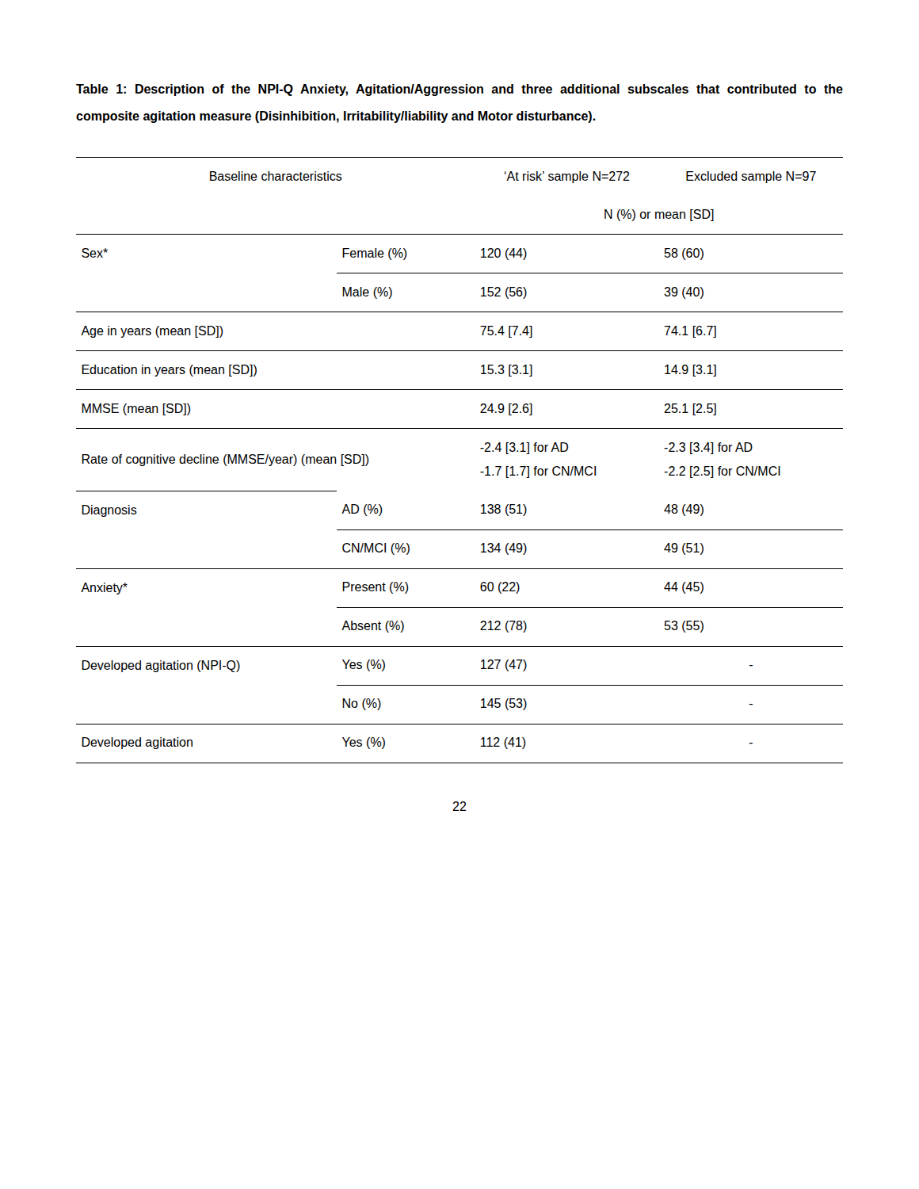Table 1: Description of the NPI-Q Anxiety, Agitation/Aggression and three additional subscales that contributed to the composite agitation measure (Disinhibition, Irritability/liability and Motor disturbance).
| Baseline characteristics | ‘At risk’ sample N=272 | Excluded sample N=97 |
| | N (%) or mean [SD] |
| Sex* | Female (%) | 120 (44) | 58 (60) |
| | Male (%) | 152 (56) | 39 (40) |
| Age in years (mean [SD]) | 75.4 [7.4] | 74.1 [6.7] |
| Education in years (mean [SD]) | 15.3 [3.1] | 14.9 [3.1] |
| MMSE (mean [SD]) | 24.9 [2.6] | 25.1 [2.5] |
| Rate of cognitive decline (MMSE/year) (mean [SD]) | -2.4 [3.1] for AD -1.7 [1.7] for CN/MCI | -2.3 [3.4] for AD -2.2 [2.5] for CN/MCI |
| Diagnosis | AD (%) | 138 (51) | 48 (49) |
| | CN/MCI (%) | 134 (49) | 49 (51) |
| Anxiety* | Present (%) | 60 (22) | 44 (45) |
| | Absent (%) | 212 (78) | 53 (55) |
| Developed agitation (NPI-Q) | Yes (%) | 127 (47) | - |
| | No (%) | 145 (53) | - |
| Developed agitation | Yes (%) | 112 (41) | - |
22